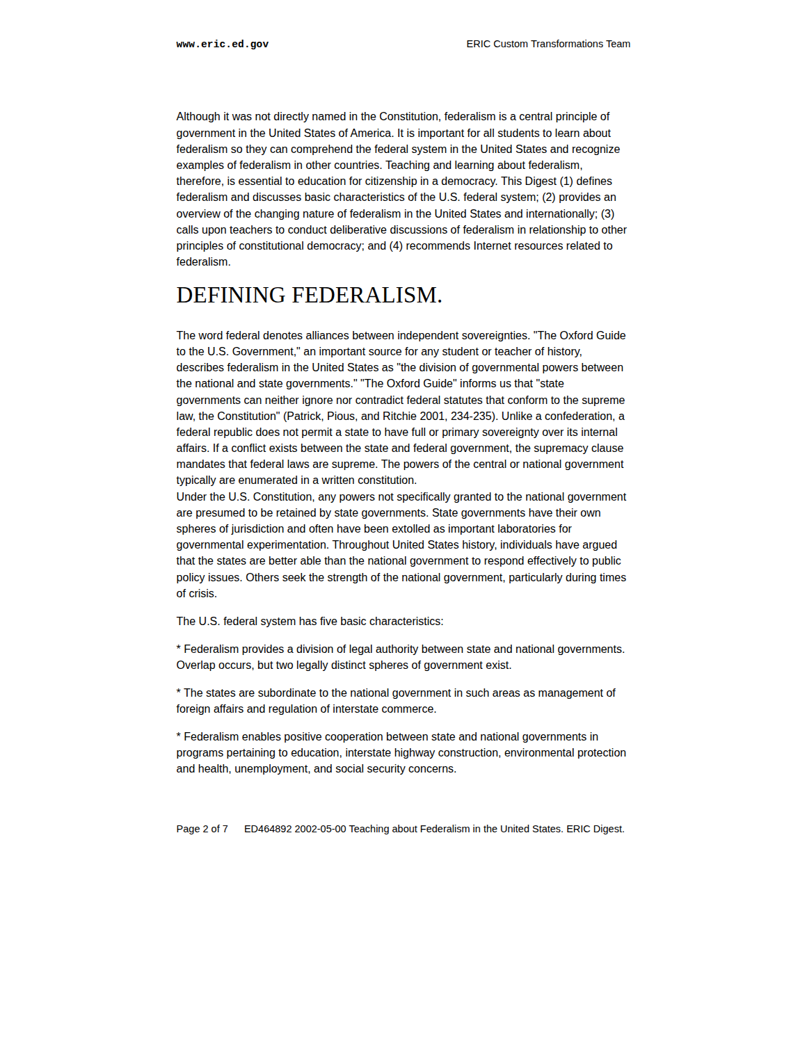www.eric.ed.gov ERIC Custom Transformations Team
Although it was not directly named in the Constitution, federalism is a central principle of government in the United States of America. It is important for all students to learn about federalism so they can comprehend the federal system in the United States and recognize examples of federalism in other countries. Teaching and learning about federalism, therefore, is essential to education for citizenship in a democracy. This Digest (1) defines federalism and discusses basic characteristics of the U.S. federal system; (2) provides an overview of the changing nature of federalism in the United States and internationally; (3) calls upon teachers to conduct deliberative discussions of federalism in relationship to other principles of constitutional democracy; and (4) recommends Internet resources related to federalism.
DEFINING FEDERALISM.
The word federal denotes alliances between independent sovereignties. "The Oxford Guide to the U.S. Government," an important source for any student or teacher of history, describes federalism in the United States as "the division of governmental powers between the national and state governments." "The Oxford Guide" informs us that "state governments can neither ignore nor contradict federal statutes that conform to the supreme law, the Constitution" (Patrick, Pious, and Ritchie 2001, 234-235). Unlike a confederation, a federal republic does not permit a state to have full or primary sovereignty over its internal affairs. If a conflict exists between the state and federal government, the supremacy clause mandates that federal laws are supreme. The powers of the central or national government typically are enumerated in a written constitution.
Under the U.S. Constitution, any powers not specifically granted to the national government are presumed to be retained by state governments. State governments have their own spheres of jurisdiction and often have been extolled as important laboratories for governmental experimentation. Throughout United States history, individuals have argued that the states are better able than the national government to respond effectively to public policy issues. Others seek the strength of the national government, particularly during times of crisis.
The U.S. federal system has five basic characteristics:
* Federalism provides a division of legal authority between state and national governments. Overlap occurs, but two legally distinct spheres of government exist.
* The states are subordinate to the national government in such areas as management of foreign affairs and regulation of interstate commerce.
* Federalism enables positive cooperation between state and national governments in programs pertaining to education, interstate highway construction, environmental protection and health, unemployment, and social security concerns.
Page 2 of 7 ED464892 2002-05-00 Teaching about Federalism in the United States. ERIC Digest.